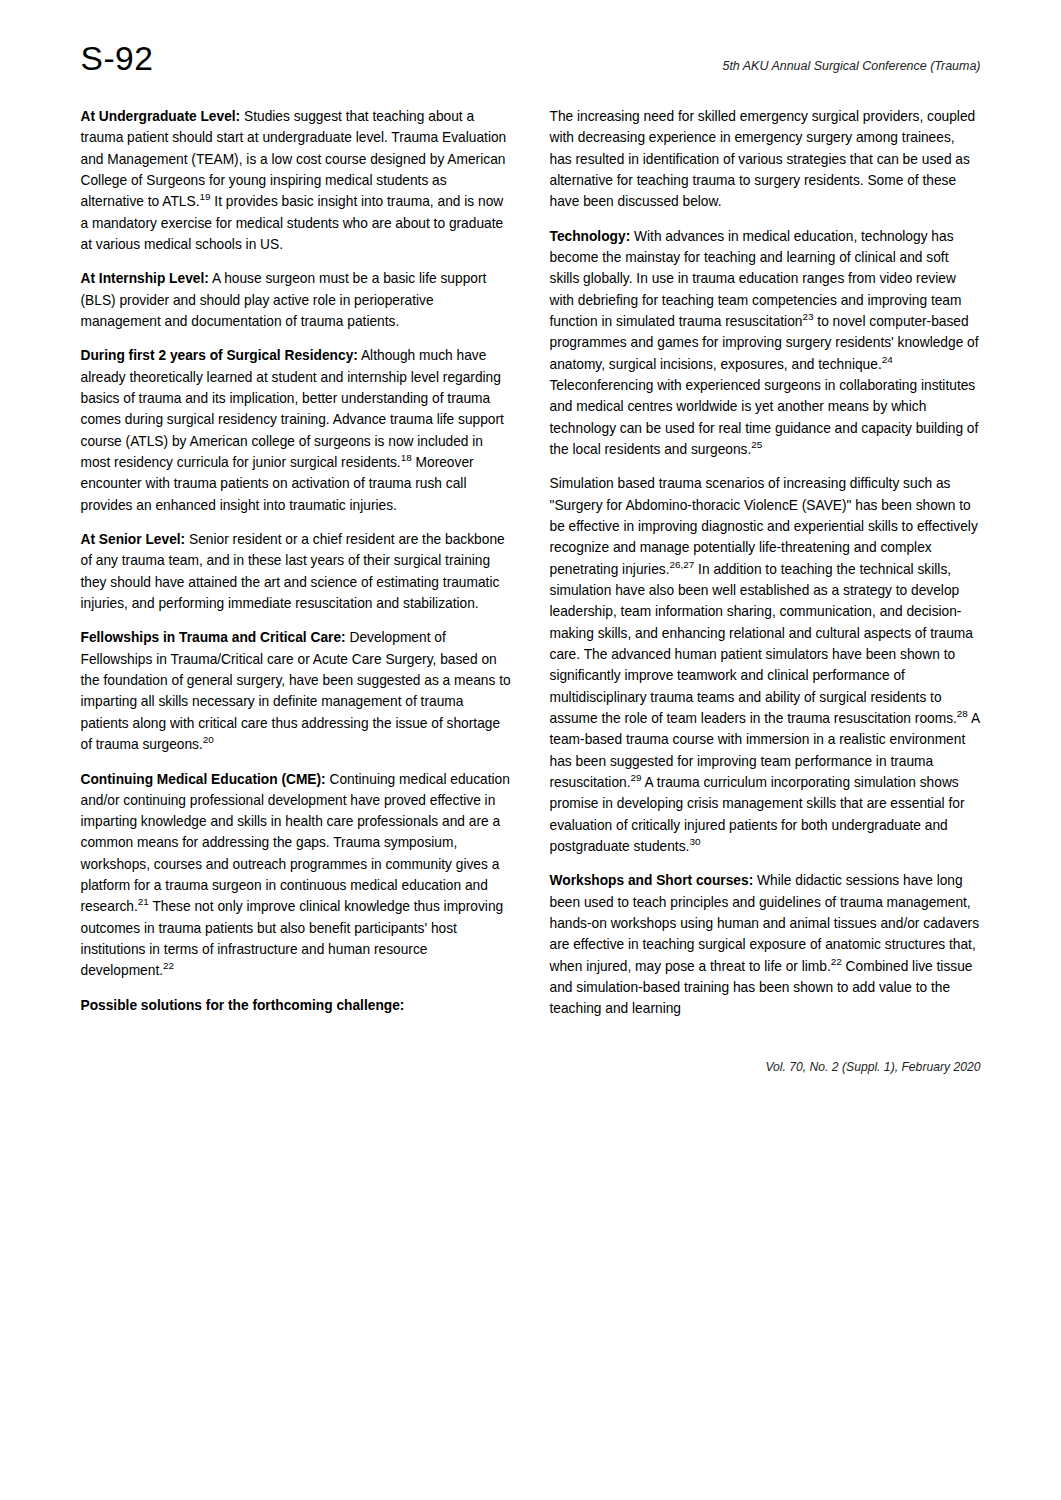S-92
5th AKU Annual Surgical Conference (Trauma)
At Undergraduate Level: Studies suggest that teaching about a trauma patient should start at undergraduate level. Trauma Evaluation and Management (TEAM), is a low cost course designed by American College of Surgeons for young inspiring medical students as alternative to ATLS.19 It provides basic insight into trauma, and is now a mandatory exercise for medical students who are about to graduate at various medical schools in US.
At Internship Level: A house surgeon must be a basic life support (BLS) provider and should play active role in perioperative management and documentation of trauma patients.
During first 2 years of Surgical Residency: Although much have already theoretically learned at student and internship level regarding basics of trauma and its implication, better understanding of trauma comes during surgical residency training. Advance trauma life support course (ATLS) by American college of surgeons is now included in most residency curricula for junior surgical residents.18 Moreover encounter with trauma patients on activation of trauma rush call provides an enhanced insight into traumatic injuries.
At Senior Level: Senior resident or a chief resident are the backbone of any trauma team, and in these last years of their surgical training they should have attained the art and science of estimating traumatic injuries, and performing immediate resuscitation and stabilization.
Fellowships in Trauma and Critical Care: Development of Fellowships in Trauma/Critical care or Acute Care Surgery, based on the foundation of general surgery, have been suggested as a means to imparting all skills necessary in definite management of trauma patients along with critical care thus addressing the issue of shortage of trauma surgeons.20
Continuing Medical Education (CME): Continuing medical education and/or continuing professional development have proved effective in imparting knowledge and skills in health care professionals and are a common means for addressing the gaps. Trauma symposium, workshops, courses and outreach programmes in community gives a platform for a trauma surgeon in continuous medical education and research.21 These not only improve clinical knowledge thus improving outcomes in trauma patients but also benefit participants' host institutions in terms of infrastructure and human resource development.22
Possible solutions for the forthcoming challenge:
The increasing need for skilled emergency surgical providers, coupled with decreasing experience in emergency surgery among trainees, has resulted in identification of various strategies that can be used as alternative for teaching trauma to surgery residents. Some of these have been discussed below.
Technology: With advances in medical education, technology has become the mainstay for teaching and learning of clinical and soft skills globally. In use in trauma education ranges from video review with debriefing for teaching team competencies and improving team function in simulated trauma resuscitation23 to novel computer-based programmes and games for improving surgery residents' knowledge of anatomy, surgical incisions, exposures, and technique.24 Teleconferencing with experienced surgeons in collaborating institutes and medical centres worldwide is yet another means by which technology can be used for real time guidance and capacity building of the local residents and surgeons.25
Simulation based trauma scenarios of increasing difficulty such as "Surgery for Abdomino-thoracic ViolencE (SAVE)" has been shown to be effective in improving diagnostic and experiential skills to effectively recognize and manage potentially life-threatening and complex penetrating injuries.26,27 In addition to teaching the technical skills, simulation have also been well established as a strategy to develop leadership, team information sharing, communication, and decision-making skills, and enhancing relational and cultural aspects of trauma care. The advanced human patient simulators have been shown to significantly improve teamwork and clinical performance of multidisciplinary trauma teams and ability of surgical residents to assume the role of team leaders in the trauma resuscitation rooms.28 A team-based trauma course with immersion in a realistic environment has been suggested for improving team performance in trauma resuscitation.29 A trauma curriculum incorporating simulation shows promise in developing crisis management skills that are essential for evaluation of critically injured patients for both undergraduate and postgraduate students.30
Workshops and Short courses: While didactic sessions have long been used to teach principles and guidelines of trauma management, hands-on workshops using human and animal tissues and/or cadavers are effective in teaching surgical exposure of anatomic structures that, when injured, may pose a threat to life or limb.22 Combined live tissue and simulation-based training has been shown to add value to the teaching and learning
Vol. 70, No. 2 (Suppl. 1), February 2020